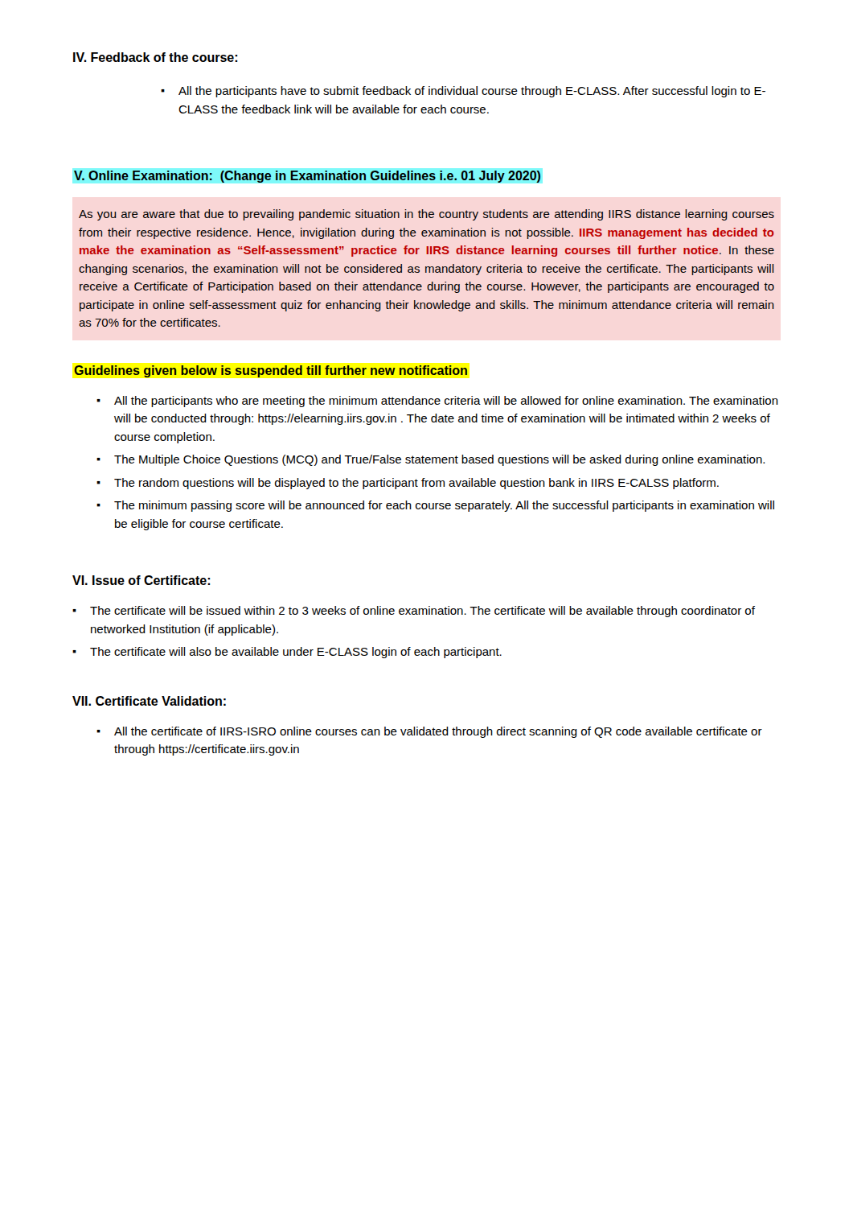IV. Feedback of the course:
All the participants have to submit feedback of individual course through E-CLASS. After successful login to E-CLASS the feedback link will be available for each course.
V. Online Examination: (Change in Examination Guidelines i.e. 01 July 2020)
As you are aware that due to prevailing pandemic situation in the country students are attending IIRS distance learning courses from their respective residence. Hence, invigilation during the examination is not possible. IIRS management has decided to make the examination as “Self-assessment” practice for IIRS distance learning courses till further notice. In these changing scenarios, the examination will not be considered as mandatory criteria to receive the certificate. The participants will receive a Certificate of Participation based on their attendance during the course. However, the participants are encouraged to participate in online self-assessment quiz for enhancing their knowledge and skills. The minimum attendance criteria will remain as 70% for the certificates.
Guidelines given below is suspended till further new notification
All the participants who are meeting the minimum attendance criteria will be allowed for online examination. The examination will be conducted through: https://elearning.iirs.gov.in . The date and time of examination will be intimated within 2 weeks of course completion.
The Multiple Choice Questions (MCQ) and True/False statement based questions will be asked during online examination.
The random questions will be displayed to the participant from available question bank in IIRS E-CALSS platform.
The minimum passing score will be announced for each course separately. All the successful participants in examination will be eligible for course certificate.
VI. Issue of Certificate:
The certificate will be issued within 2 to 3 weeks of online examination. The certificate will be available through coordinator of networked Institution (if applicable).
The certificate will also be available under E-CLASS login of each participant.
VII. Certificate Validation:
All the certificate of IIRS-ISRO online courses can be validated through direct scanning of QR code available certificate or through https://certificate.iirs.gov.in